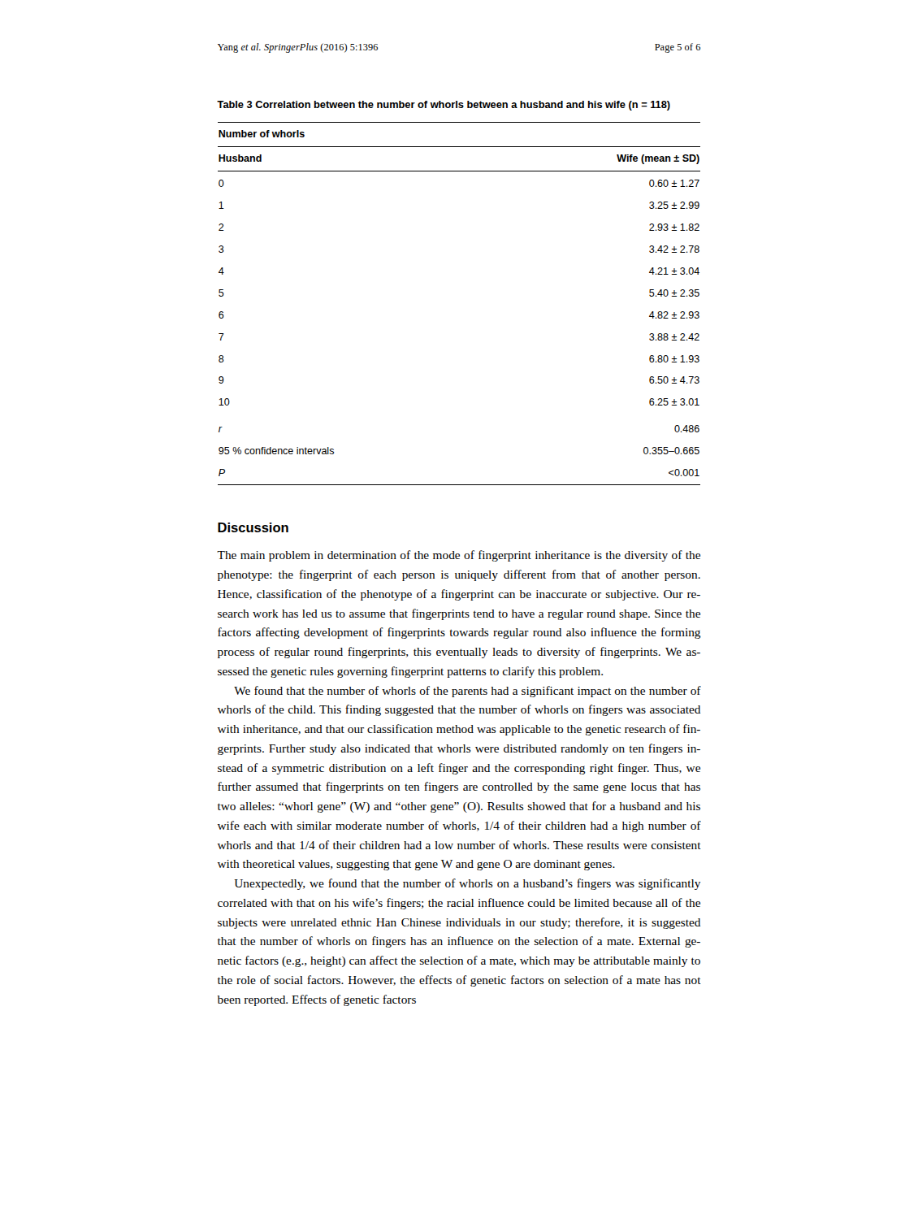Yang et al. SpringerPlus (2016) 5:1396
Page 5 of 6
Table 3 Correlation between the number of whorls between a husband and his wife (n = 118)
| Number of whorls |
| --- |
| Husband | Wife (mean ± SD) |
| 0 | 0.60 ± 1.27 |
| 1 | 3.25 ± 2.99 |
| 2 | 2.93 ± 1.82 |
| 3 | 3.42 ± 2.78 |
| 4 | 4.21 ± 3.04 |
| 5 | 5.40 ± 2.35 |
| 6 | 4.82 ± 2.93 |
| 7 | 3.88 ± 2.42 |
| 8 | 6.80 ± 1.93 |
| 9 | 6.50 ± 4.73 |
| 10 | 6.25 ± 3.01 |
| r | 0.486 |
| 95 % confidence intervals | 0.355–0.665 |
| P | <0.001 |
Discussion
The main problem in determination of the mode of fingerprint inheritance is the diversity of the phenotype: the fingerprint of each person is uniquely different from that of another person. Hence, classification of the phenotype of a fingerprint can be inaccurate or subjective. Our research work has led us to assume that fingerprints tend to have a regular round shape. Since the factors affecting development of fingerprints towards regular round also influence the forming process of regular round fingerprints, this eventually leads to diversity of fingerprints. We assessed the genetic rules governing fingerprint patterns to clarify this problem.
We found that the number of whorls of the parents had a significant impact on the number of whorls of the child. This finding suggested that the number of whorls on fingers was associated with inheritance, and that our classification method was applicable to the genetic research of fingerprints. Further study also indicated that whorls were distributed randomly on ten fingers instead of a symmetric distribution on a left finger and the corresponding right finger. Thus, we further assumed that fingerprints on ten fingers are controlled by the same gene locus that has two alleles: “whorl gene” (W) and “other gene” (O). Results showed that for a husband and his wife each with similar moderate number of whorls, 1/4 of their children had a high number of whorls and that 1/4 of their children had a low number of whorls. These results were consistent with theoretical values, suggesting that gene W and gene O are dominant genes.
Unexpectedly, we found that the number of whorls on a husband’s fingers was significantly correlated with that on his wife’s fingers; the racial influence could be limited because all of the subjects were unrelated ethnic Han Chinese individuals in our study; therefore, it is suggested that the number of whorls on fingers has an influence on the selection of a mate. External genetic factors (e.g., height) can affect the selection of a mate, which may be attributable mainly to the role of social factors. However, the effects of genetic factors on selection of a mate has not been reported. Effects of genetic factors